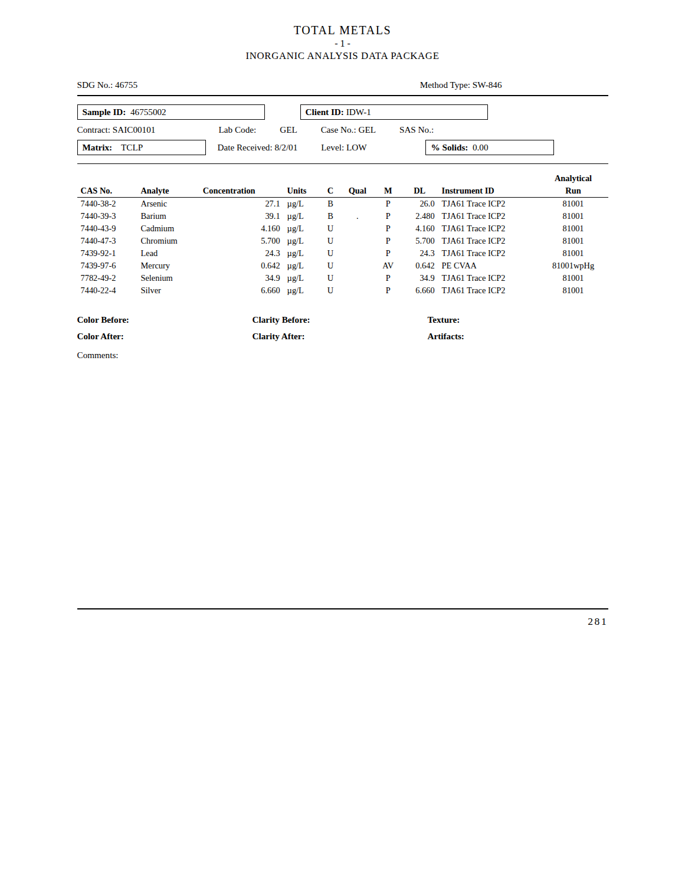TOTAL METALS
- 1 -
INORGANIC ANALYSIS DATA PACKAGE
SDG No.: 46755 Method Type: SW-846
Sample ID: 46755002 Client ID: IDW-1
Contract: SAIC00101 Lab Code: GEL Case No.: GEL SAS No.:
Matrix: TCLP Date Received: 8/2/01 Level: LOW % Solids: 0.00
| | | | | | | | | | Analytical |
| --- | --- | --- | --- | --- | --- | --- | --- | --- | --- |
| CAS No. | Analyte | Concentration | Units | C | Qual | M | DL | Instrument ID | Run |
| 7440-38-2 | Arsenic | 27.1 | µg/L | B | | P | 26.0 | TJA61 Trace ICP2 | 81001 |
| 7440-39-3 | Barium | 39.1 | µg/L | B | . | P | 2.480 | TJA61 Trace ICP2 | 81001 |
| 7440-43-9 | Cadmium | 4.160 | µg/L | U | | P | 4.160 | TJA61 Trace ICP2 | 81001 |
| 7440-47-3 | Chromium | 5.700 | µg/L | U | | P | 5.700 | TJA61 Trace ICP2 | 81001 |
| 7439-92-1 | Lead | 24.3 | µg/L | U | | P | 24.3 | TJA61 Trace ICP2 | 81001 |
| 7439-97-6 | Mercury | 0.642 | µg/L | U | | AV | 0.642 | PE CVAA | 81001wpHg |
| 7782-49-2 | Selenium | 34.9 | µg/L | U | | P | 34.9 | TJA61 Trace ICP2 | 81001 |
| 7440-22-4 | Silver | 6.660 | µg/L | U | | P | 6.660 | TJA61 Trace ICP2 | 81001 |
Color Before:
Clarity Before:
Texture:
Color After:
Clarity After:
Artifacts:
Comments:
281